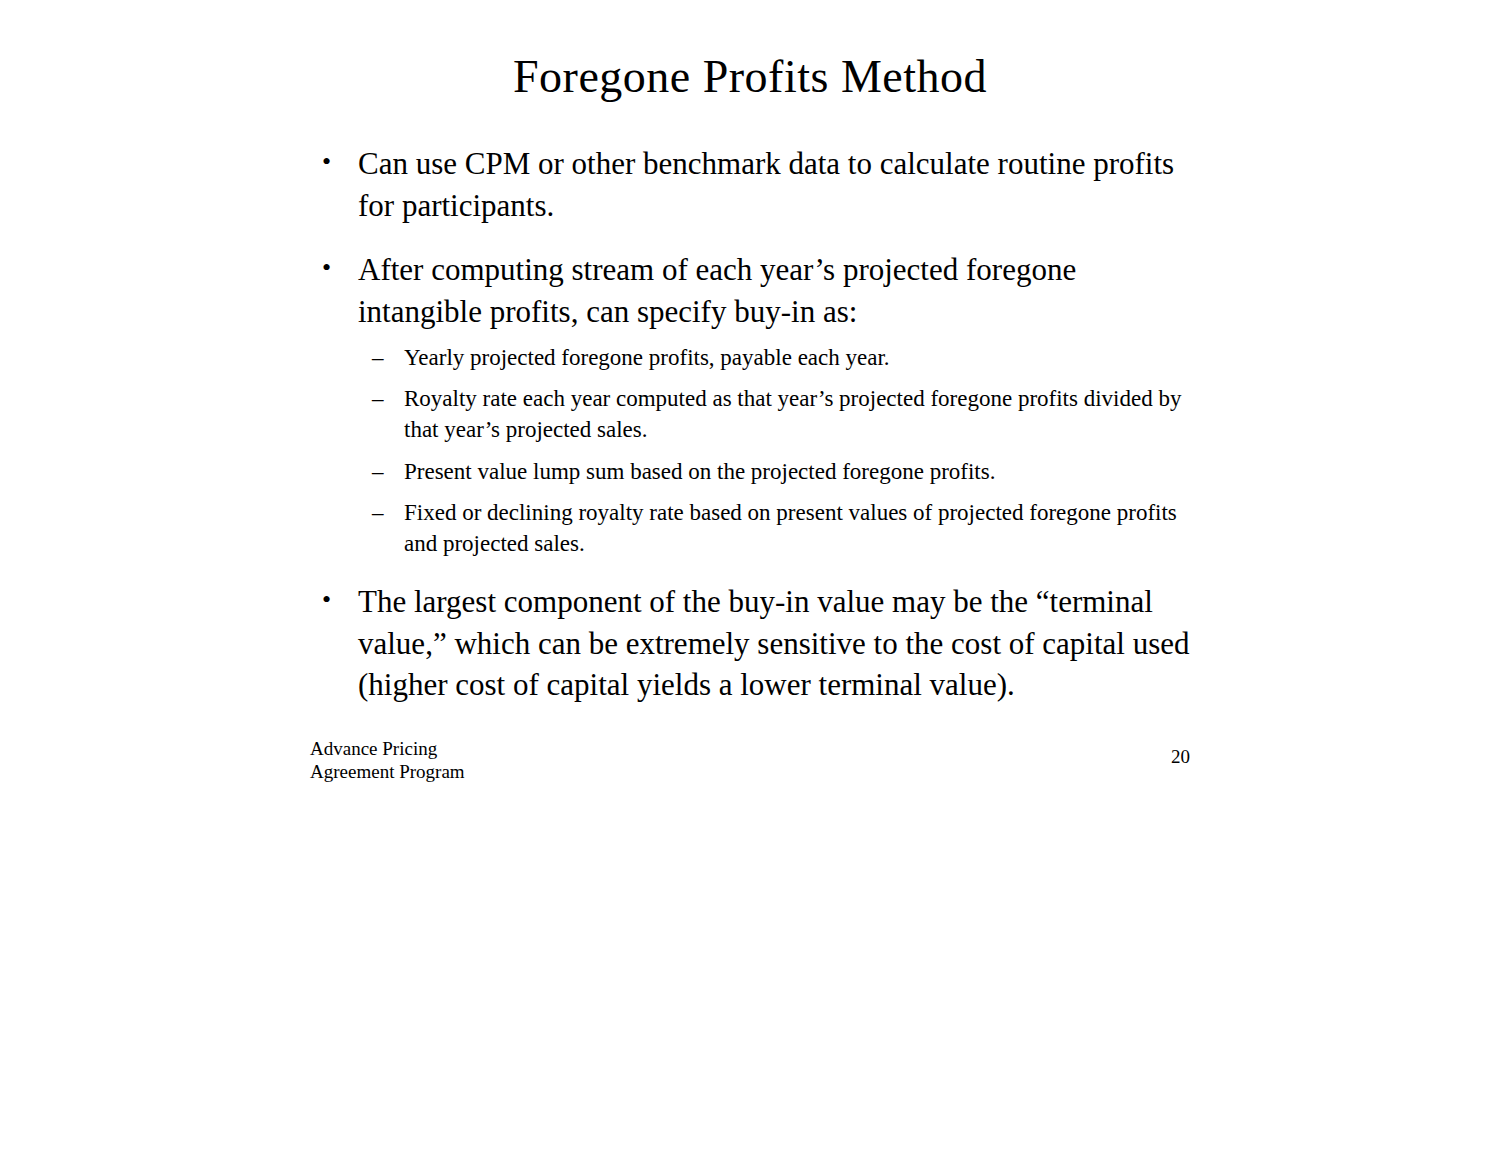Foregone Profits Method
Can use CPM or other benchmark data to calculate routine profits for participants.
After computing stream of each year’s projected foregone intangible profits, can specify buy-in as:
Yearly projected foregone profits, payable each year.
Royalty rate each year computed as that year’s projected foregone profits divided by that year’s projected sales.
Present value lump sum based on the projected foregone profits.
Fixed or declining royalty rate based on present values of projected foregone profits and projected sales.
The largest component of the buy-in value may be the “terminal value,” which can be extremely sensitive to the cost of capital used (higher cost of capital yields a lower terminal value).
Advance Pricing
Agreement Program
20